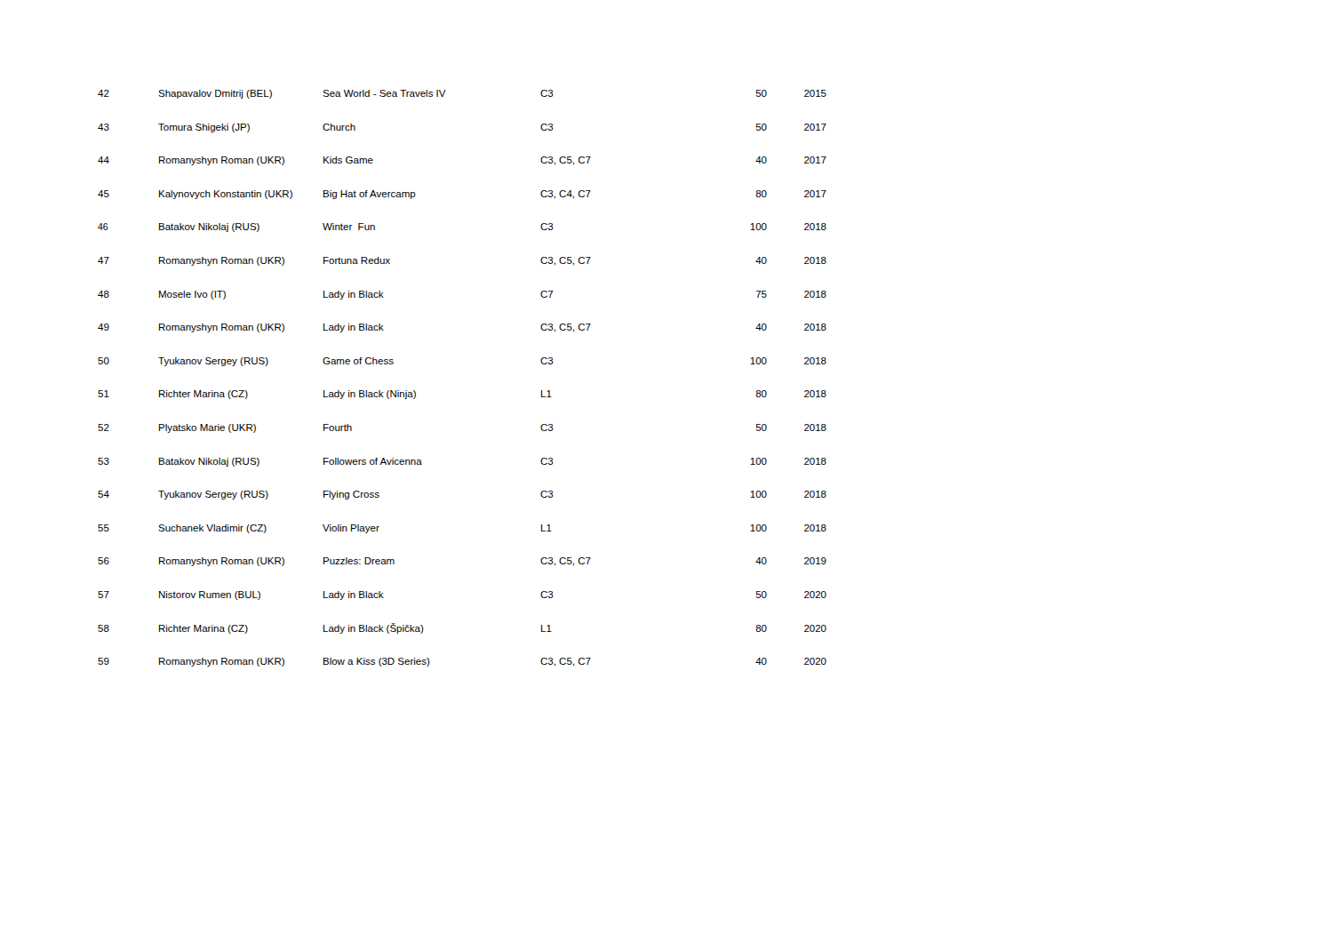| 42 | Shapavalov Dmitrij (BEL) | Sea World - Sea Travels IV | C3 | 50 | 2015 |
| 43 | Tomura Shigeki (JP) | Church | C3 | 50 | 2017 |
| 44 | Romanyshyn Roman (UKR) | Kids Game | C3, C5, C7 | 40 | 2017 |
| 45 | Kalynovych Konstantin (UKR) | Big Hat of Avercamp | C3, C4, C7 | 80 | 2017 |
| 46 | Batakov Nikolaj (RUS) | Winter Fun | C3 | 100 | 2018 |
| 47 | Romanyshyn Roman (UKR) | Fortuna Redux | C3, C5, C7 | 40 | 2018 |
| 48 | Mosele Ivo (IT) | Lady in Black | C7 | 75 | 2018 |
| 49 | Romanyshyn Roman (UKR) | Lady in Black | C3, C5, C7 | 40 | 2018 |
| 50 | Tyukanov Sergey (RUS) | Game of Chess | C3 | 100 | 2018 |
| 51 | Richter Marina (CZ) | Lady in Black (Ninja) | L1 | 80 | 2018 |
| 52 | Plyatsko Marie (UKR) | Fourth | C3 | 50 | 2018 |
| 53 | Batakov Nikolaj (RUS) | Followers of Avicenna | C3 | 100 | 2018 |
| 54 | Tyukanov Sergey (RUS) | Flying Cross | C3 | 100 | 2018 |
| 55 | Suchanek Vladimir (CZ) | Violin Player | L1 | 100 | 2018 |
| 56 | Romanyshyn Roman (UKR) | Puzzles: Dream | C3, C5, C7 | 40 | 2019 |
| 57 | Nistorov Rumen (BUL) | Lady in Black | C3 | 50 | 2020 |
| 58 | Richter Marina (CZ) | Lady in Black (Špička) | L1 | 80 | 2020 |
| 59 | Romanyshyn Roman (UKR) | Blow a Kiss (3D Series) | C3, C5, C7 | 40 | 2020 |